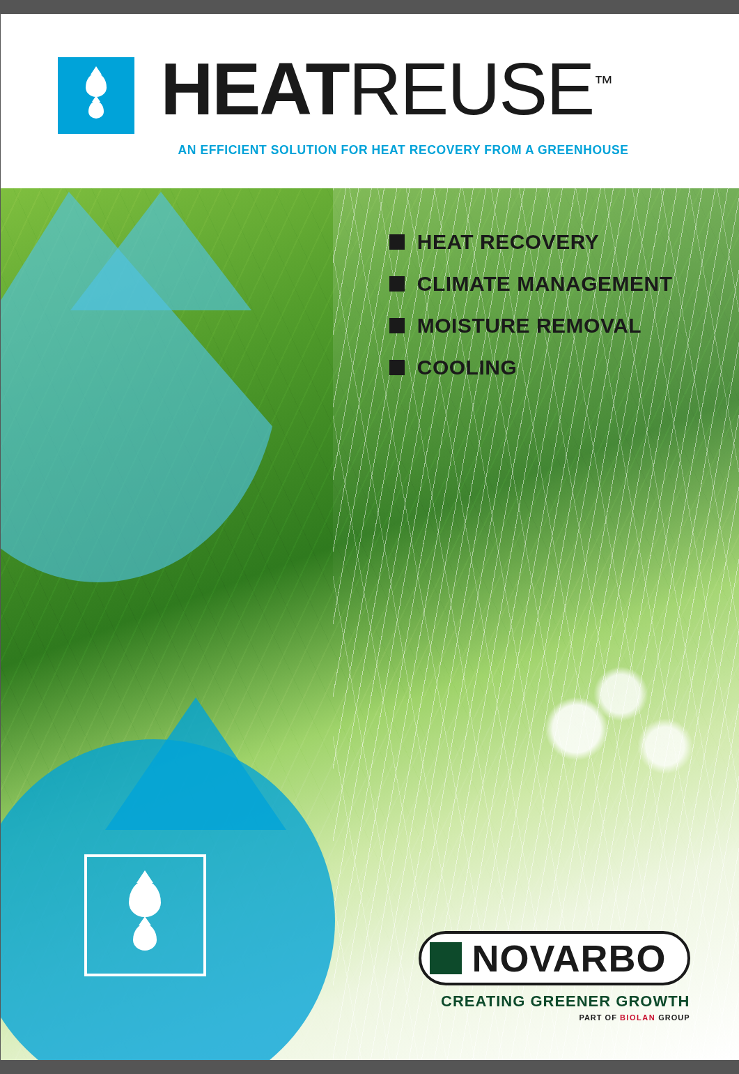HEATREUSE™
AN EFFICIENT SOLUTION FOR HEAT RECOVERY FROM A GREENHOUSE
HEAT RECOVERY
CLIMATE MANAGEMENT
MOISTURE REMOVAL
COOLING
NOVARBO
CREATING GREENER GROWTH
PART OF BIOLAN GROUP